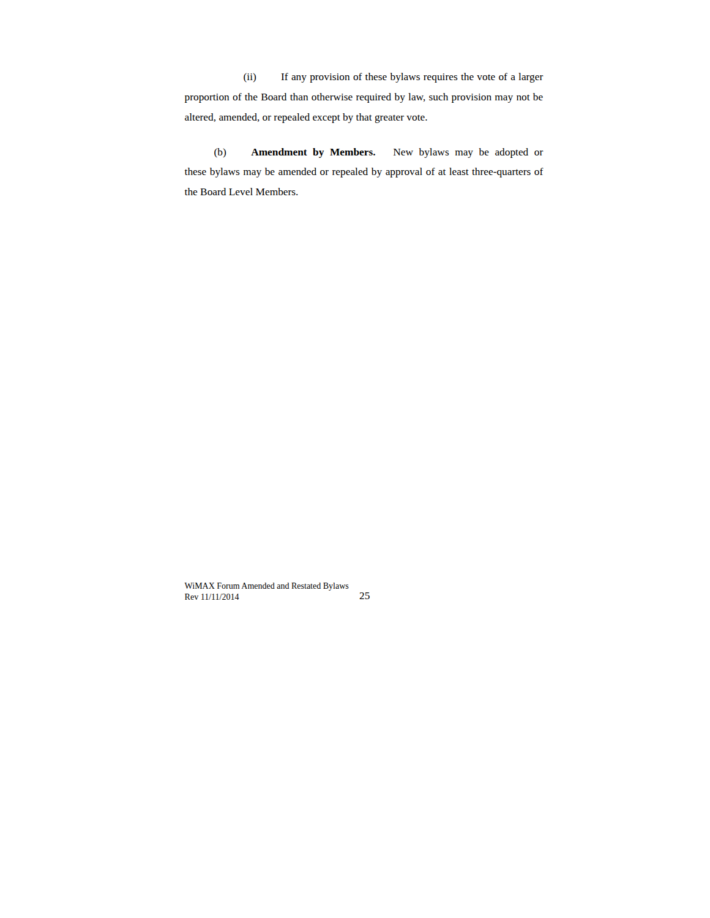(ii) If any provision of these bylaws requires the vote of a larger proportion of the Board than otherwise required by law, such provision may not be altered, amended, or repealed except by that greater vote.
(b) Amendment by Members. New bylaws may be adopted or these bylaws may be amended or repealed by approval of at least three-quarters of the Board Level Members.
WiMAX Forum Amended and Restated Bylaws
Rev 11/11/2014
25